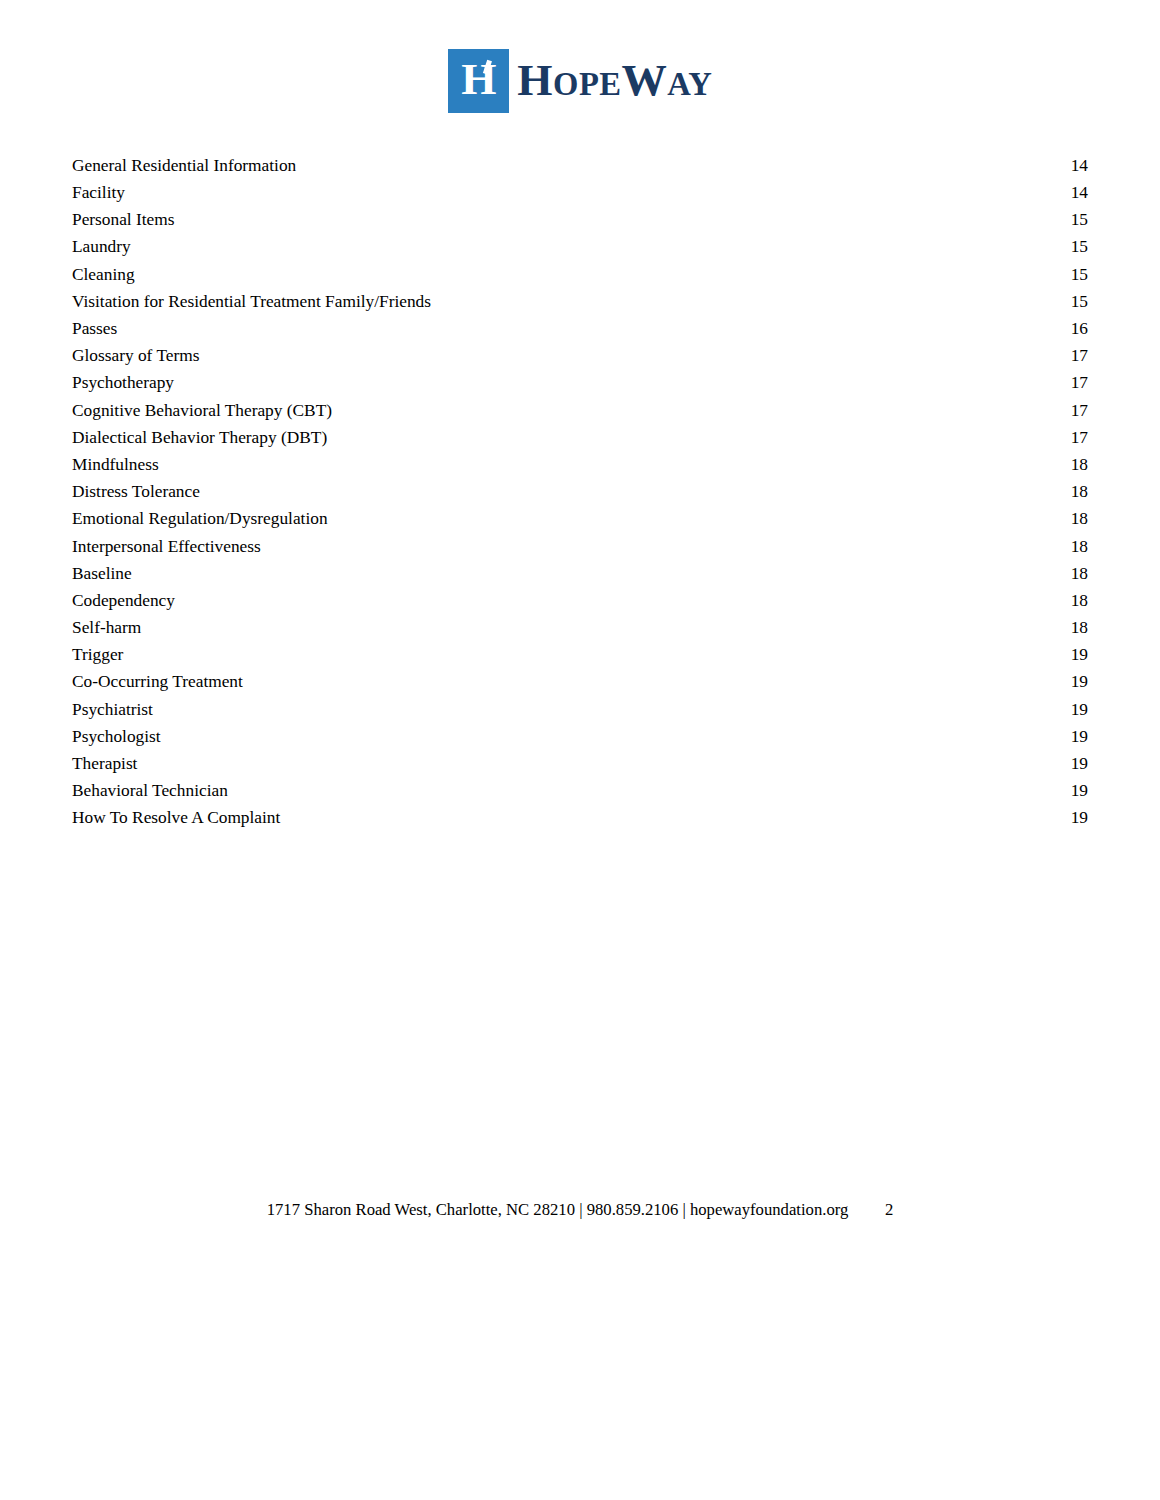HHOPEWAY
| General Residential Information | 14 |
| Facility | 14 |
| Personal Items | 15 |
| Laundry | 15 |
| Cleaning | 15 |
| Visitation for Residential Treatment Family/Friends | 15 |
| Passes | 16 |
| Glossary of Terms | 17 |
| Psychotherapy | 17 |
| Cognitive Behavioral Therapy (CBT) | 17 |
| Dialectical Behavior Therapy (DBT) | 17 |
| Mindfulness | 18 |
| Distress Tolerance | 18 |
| Emotional Regulation/Dysregulation | 18 |
| Interpersonal Effectiveness | 18 |
| Baseline | 18 |
| Codependency | 18 |
| Self-harm | 18 |
| Trigger | 19 |
| Co-Occurring Treatment | 19 |
| Psychiatrist | 19 |
| Psychologist | 19 |
| Therapist | 19 |
| Behavioral Technician | 19 |
| How To Resolve A Complaint | 19 |
1717 Sharon Road West, Charlotte, NC 28210 | 980.859.2106 | hopewayfoundation.org2